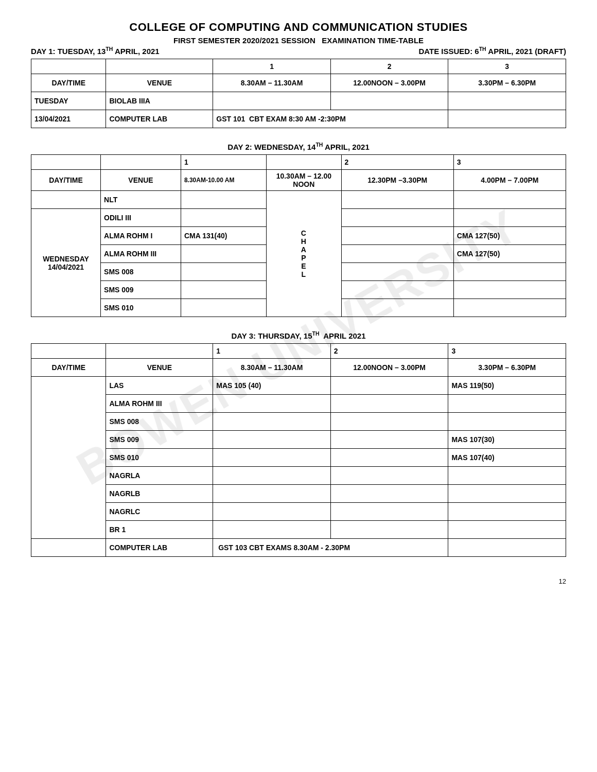BOWEN UNIVERSITY
COLLEGE OF COMPUTING AND COMMUNICATION STUDIES
FIRST SEMESTER 2020/2021 SESSION EXAMINATION TIME-TABLE
DAY 1: TUESDAY, 13TH APRIL, 2021 DATE ISSUED: 6TH APRIL, 2021 (DRAFT)
| | | 1 | 2 | 3 |
| DAY/TIME | VENUE | 8.30AM – 11.30AM | 12.00NOON – 3.00PM | 3.30PM – 6.30PM |
| TUESDAY | BIOLAB IIIA | | | |
| 13/04/2021 | COMPUTER LAB | GST 101 CBT EXAM 8:30 AM -2:30PM | |
DAY 2: WEDNESDAY, 14TH APRIL, 2021
| | | 1 | | 2 | 3 |
| DAY/TIME | VENUE | 8.30AM-10.00 AM | 10.30AM – 12.00 NOON | 12.30PM –3.30PM | 4.00PM – 7.00PM |
| | NLT | | C H A P E L | | |
| WEDNESDAY 14/04/2021 | ODILI III | | | |
| ALMA ROHM I | CMA 131(40) | | CMA 127(50) |
| ALMA ROHM III | | | CMA 127(50) |
| SMS 008 | | | |
| SMS 009 | | | |
| SMS 010 | | | |
DAY 3: THURSDAY, 15TH APRIL 2021
| | | 1 | 2 | 3 |
| DAY/TIME | VENUE | 8.30AM – 11.30AM | 12.00NOON – 3.00PM | 3.30PM – 6.30PM |
| | LAS | MAS 105 (40) | | MAS 119(50) |
| ALMA ROHM III | | | |
| SMS 008 | | | |
| SMS 009 | | | MAS 107(30) |
| SMS 010 | | | MAS 107(40) |
| NAGRLA | | | |
| NAGRLB | | | |
| NAGRLC | | | |
| BR 1 | | | |
| | COMPUTER LAB | GST 103 CBT EXAMS 8.30AM - 2.30PM | |
12